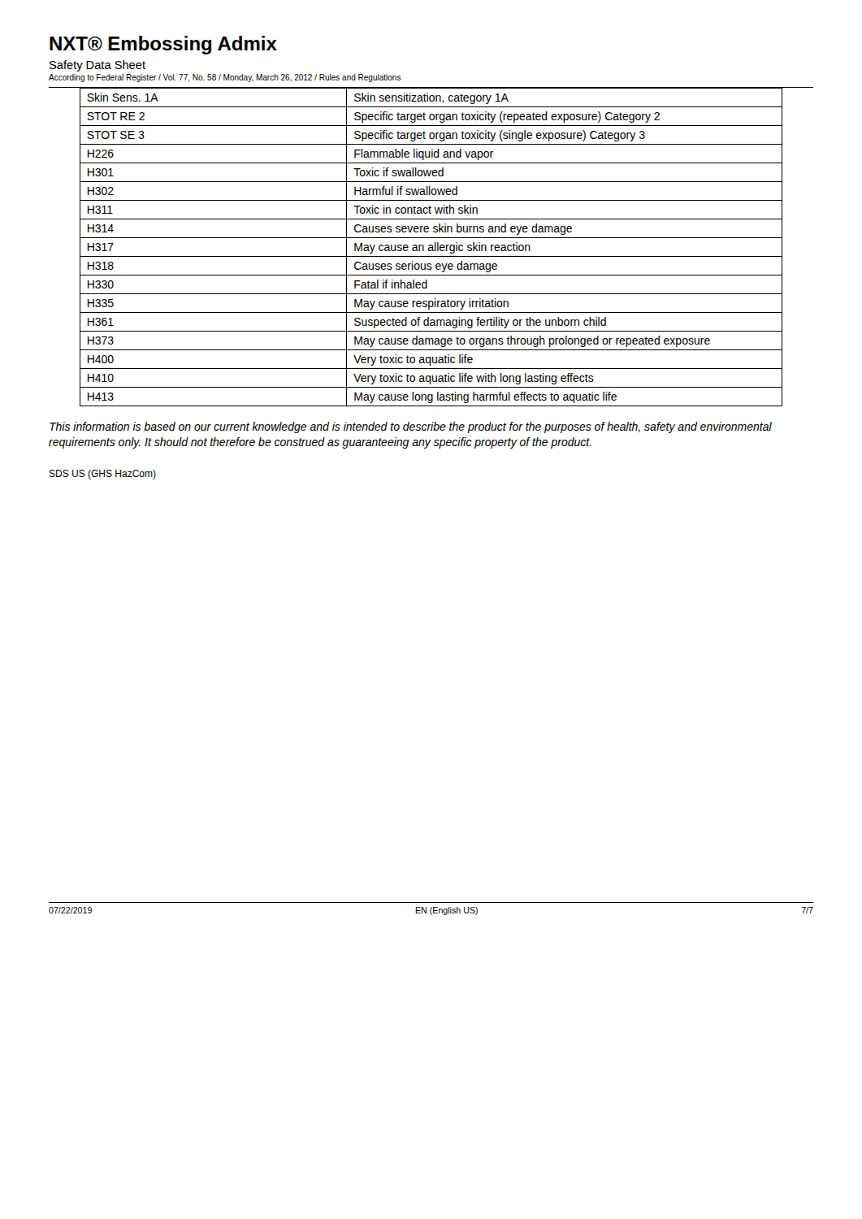NXT® Embossing Admix
Safety Data Sheet
According to Federal Register / Vol. 77, No. 58 / Monday, March 26, 2012 / Rules and Regulations
| Skin Sens. 1A | Skin sensitization, category 1A |
| STOT RE 2 | Specific target organ toxicity (repeated exposure) Category 2 |
| STOT SE 3 | Specific target organ toxicity (single exposure) Category 3 |
| H226 | Flammable liquid and vapor |
| H301 | Toxic if swallowed |
| H302 | Harmful if swallowed |
| H311 | Toxic in contact with skin |
| H314 | Causes severe skin burns and eye damage |
| H317 | May cause an allergic skin reaction |
| H318 | Causes serious eye damage |
| H330 | Fatal if inhaled |
| H335 | May cause respiratory irritation |
| H361 | Suspected of damaging fertility or the unborn child |
| H373 | May cause damage to organs through prolonged or repeated exposure |
| H400 | Very toxic to aquatic life |
| H410 | Very toxic to aquatic life with long lasting effects |
| H413 | May cause long lasting harmful effects to aquatic life |
This information is based on our current knowledge and is intended to describe the product for the purposes of health, safety and environmental requirements only. It should not therefore be construed as guaranteeing any specific property of the product.
SDS US (GHS HazCom)
07/22/2019 EN (English US) 7/7